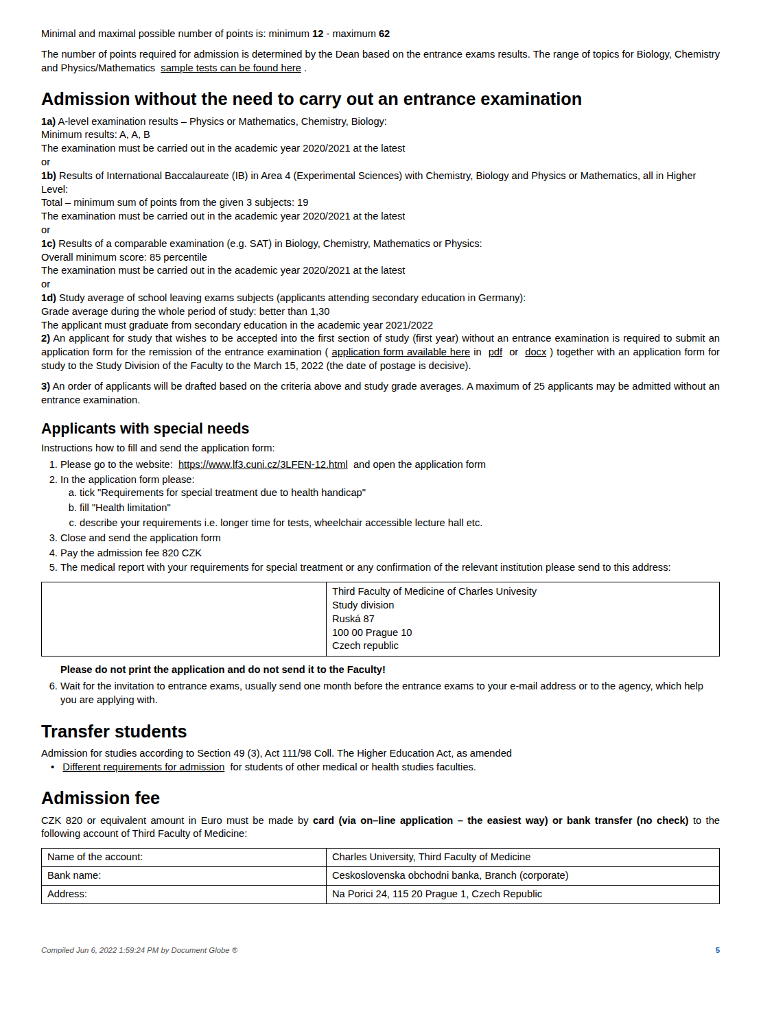Minimal and maximal possible number of points is: minimum 12 - maximum 62
The number of points required for admission is determined by the Dean based on the entrance exams results. The range of topics for Biology, Chemistry and Physics/Mathematics sample tests can be found here .
Admission without the need to carry out an entrance examination
1a) A-level examination results – Physics or Mathematics, Chemistry, Biology:
Minimum results: A, A, B
The examination must be carried out in the academic year 2020/2021 at the latest
or
1b) Results of International Baccalaureate (IB) in Area 4 (Experimental Sciences) with Chemistry, Biology and Physics or Mathematics, all in Higher Level:
Total – minimum sum of points from the given 3 subjects: 19
The examination must be carried out in the academic year 2020/2021 at the latest
or
1c) Results of a comparable examination (e.g. SAT) in Biology, Chemistry, Mathematics or Physics:
Overall minimum score: 85 percentile
The examination must be carried out in the academic year 2020/2021 at the latest
or
1d) Study average of school leaving exams subjects (applicants attending secondary education in Germany):
Grade average during the whole period of study: better than 1,30
The applicant must graduate from secondary education in the academic year 2021/2022
2) An applicant for study that wishes to be accepted into the first section of study (first year) without an entrance examination is required to submit an application form for the remission of the entrance examination ( application form available here in pdf or docx ) together with an application form for study to the Study Division of the Faculty to the March 15, 2022 (the date of postage is decisive).
3) An order of applicants will be drafted based on the criteria above and study grade averages. A maximum of 25 applicants may be admitted without an entrance examination.
Applicants with special needs
Instructions how to fill and send the application form:
Please go to the website: https://www.lf3.cuni.cz/3LFEN-12.html and open the application form
In the application form please:
tick "Requirements for special treatment due to health handicap"
fill "Health limitation"
describe your requirements i.e. longer time for tests, wheelchair accessible lecture hall etc.
Close and send the application form
Pay the admission fee 820 CZK
The medical report with your requirements for special treatment or any confirmation of the relevant institution please send to this address:
| | Third Faculty of Medicine of Charles Univesity Study division Ruská 87 100 00 Prague 10 Czech republic |
Please do not print the application and do not send it to the Faculty!
Wait for the invitation to entrance exams, usually send one month before the entrance exams to your e-mail address or to the agency, which help you are applying with.
Transfer students
Admission for studies according to Section 49 (3), Act 111/98 Coll. The Higher Education Act, as amended
• Different requirements for admission for students of other medical or health studies faculties.
Admission fee
CZK 820 or equivalent amount in Euro must be made by card (via on–line application – the easiest way) or bank transfer (no check) to the following account of Third Faculty of Medicine:
| Name of the account: | Charles University, Third Faculty of Medicine |
| Bank name: | Ceskoslovenska obchodni banka, Branch (corporate) |
| Address: | Na Porici 24, 115 20 Prague 1, Czech Republic |
Compiled Jun 6, 2022 1:59:24 PM by Document Globe ® 5